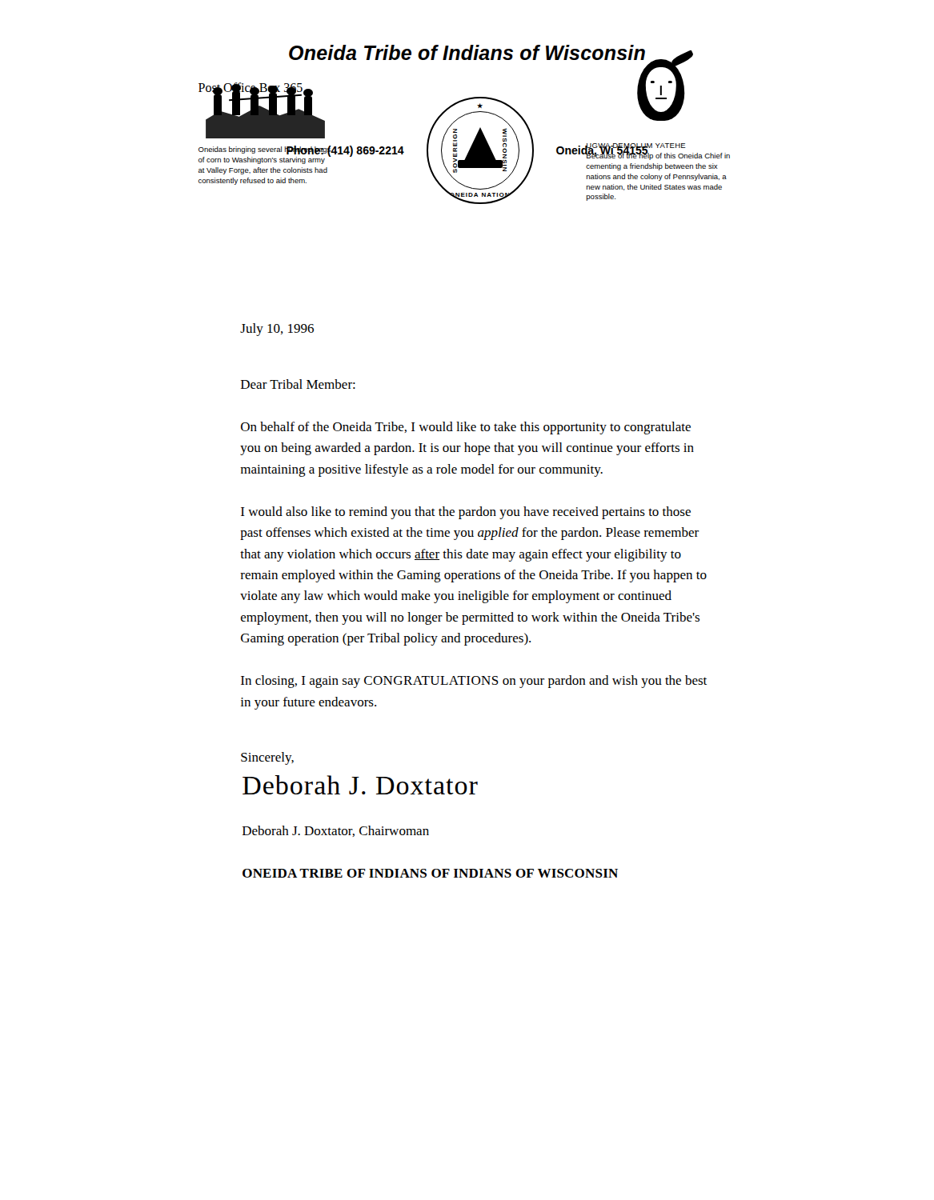Oneida Tribe of Indians of Wisconsin
Post Office Box 365
Phone: (414) 869-2214
★ SOVEREIGN WISCONSIN ONEIDA NATION
Oneida, Wi 54155
Oneidas bringing several hundred bags of corn to Washington's starving army at Valley Forge, after the colonists had consistently refused to aid them.
UGWA DEMOLUM YATEHE
Because of the help of this Oneida Chief in cementing a friendship between the six nations and the colony of Pennsylvania, a new nation, the United States was made possible.
July 10, 1996
Dear Tribal Member:
On behalf of the Oneida Tribe, I would like to take this opportunity to congratulate you on being awarded a pardon. It is our hope that you will continue your efforts in maintaining a positive lifestyle as a role model for our community.
I would also like to remind you that the pardon you have received pertains to those past offenses which existed at the time you applied for the pardon. Please remember that any violation which occurs after this date may again effect your eligibility to remain employed within the Gaming operations of the Oneida Tribe. If you happen to violate any law which would make you ineligible for employment or continued employment, then you will no longer be permitted to work within the Oneida Tribe's Gaming operation (per Tribal policy and procedures).
In closing, I again say CONGRATULATIONS on your pardon and wish you the best in your future endeavors.
Sincerely,
Deborah J. Doxtator
Deborah J. Doxtator, Chairwoman
ONEIDA TRIBE OF INDIANS OF INDIANS OF WISCONSIN